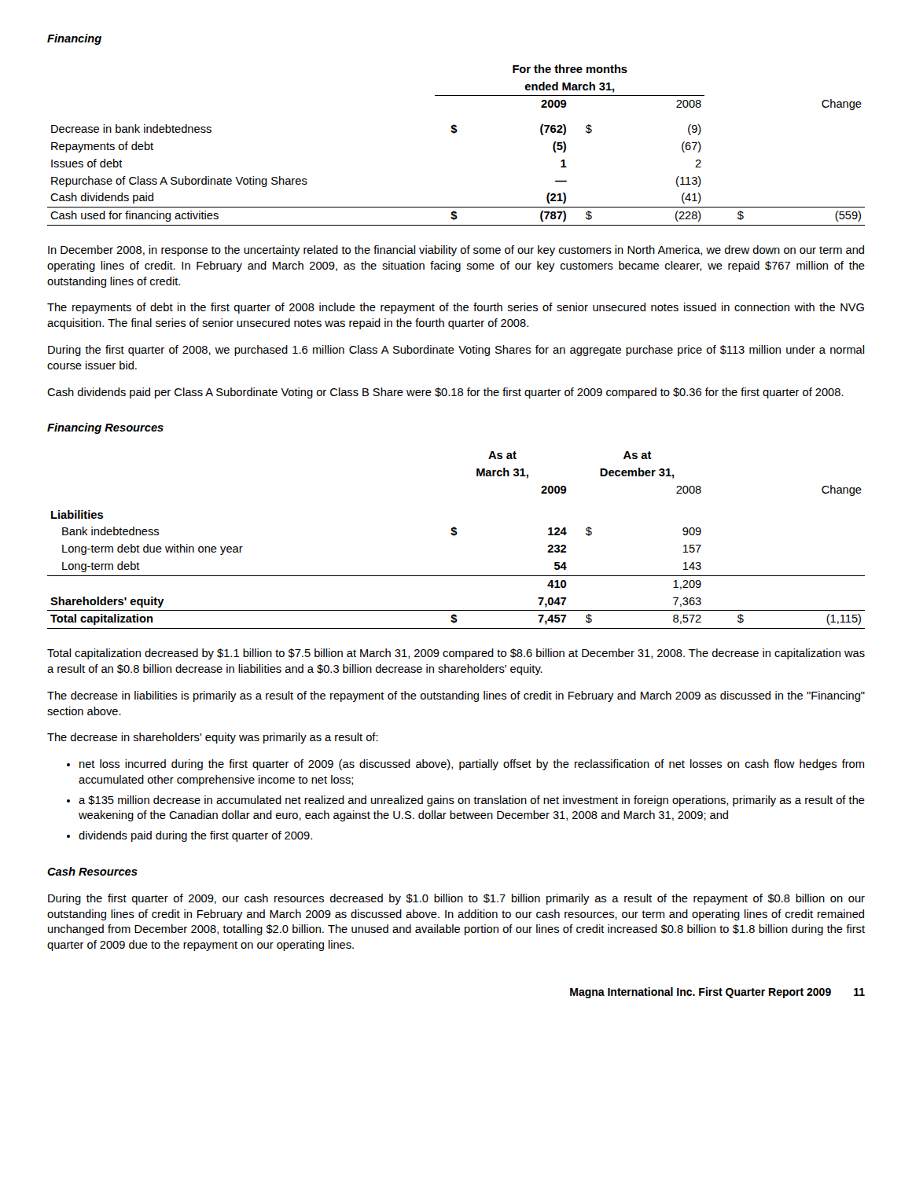Financing
| | For the three months | | |
| | ended March 31, | | |
| | 2009 | 2008 | Change |
| Decrease in bank indebtedness | $ | (762) | $ | (9) | | |
| Repayments of debt | | (5) | | (67) | | |
| Issues of debt | | 1 | | 2 | | |
| Repurchase of Class A Subordinate Voting Shares | | — | | (113) | | |
| Cash dividends paid | | (21) | | (41) | | |
| Cash used for financing activities | $ | (787) | $ | (228) | $ | (559) |
In December 2008, in response to the uncertainty related to the financial viability of some of our key customers in North America, we drew down on our term and operating lines of credit. In February and March 2009, as the situation facing some of our key customers became clearer, we repaid $767 million of the outstanding lines of credit.
The repayments of debt in the first quarter of 2008 include the repayment of the fourth series of senior unsecured notes issued in connection with the NVG acquisition. The final series of senior unsecured notes was repaid in the fourth quarter of 2008.
During the first quarter of 2008, we purchased 1.6 million Class A Subordinate Voting Shares for an aggregate purchase price of $113 million under a normal course issuer bid.
Cash dividends paid per Class A Subordinate Voting or Class B Share were $0.18 for the first quarter of 2009 compared to $0.36 for the first quarter of 2008.
Financing Resources
| | As at | As at | | |
| | March 31, | December 31, | | |
| | 2009 | 2008 | Change |
| Liabilities | | | | | | |
| Bank indebtedness | $ | 124 | $ | 909 | | |
| Long-term debt due within one year | | 232 | | 157 | | |
| Long-term debt | | 54 | | 143 | | |
| | | 410 | | 1,209 | | |
| Shareholders' equity | | 7,047 | | 7,363 | | |
| Total capitalization | $ | 7,457 | $ | 8,572 | $ | (1,115) |
Total capitalization decreased by $1.1 billion to $7.5 billion at March 31, 2009 compared to $8.6 billion at December 31, 2008. The decrease in capitalization was a result of an $0.8 billion decrease in liabilities and a $0.3 billion decrease in shareholders' equity.
The decrease in liabilities is primarily as a result of the repayment of the outstanding lines of credit in February and March 2009 as discussed in the "Financing" section above.
The decrease in shareholders' equity was primarily as a result of:
net loss incurred during the first quarter of 2009 (as discussed above), partially offset by the reclassification of net losses on cash flow hedges from accumulated other comprehensive income to net loss;
a $135 million decrease in accumulated net realized and unrealized gains on translation of net investment in foreign operations, primarily as a result of the weakening of the Canadian dollar and euro, each against the U.S. dollar between December 31, 2008 and March 31, 2009; and
dividends paid during the first quarter of 2009.
Cash Resources
During the first quarter of 2009, our cash resources decreased by $1.0 billion to $1.7 billion primarily as a result of the repayment of $0.8 billion on our outstanding lines of credit in February and March 2009 as discussed above. In addition to our cash resources, our term and operating lines of credit remained unchanged from December 2008, totalling $2.0 billion. The unused and available portion of our lines of credit increased $0.8 billion to $1.8 billion during the first quarter of 2009 due to the repayment on our operating lines.
Magna International Inc. First Quarter Report 200911